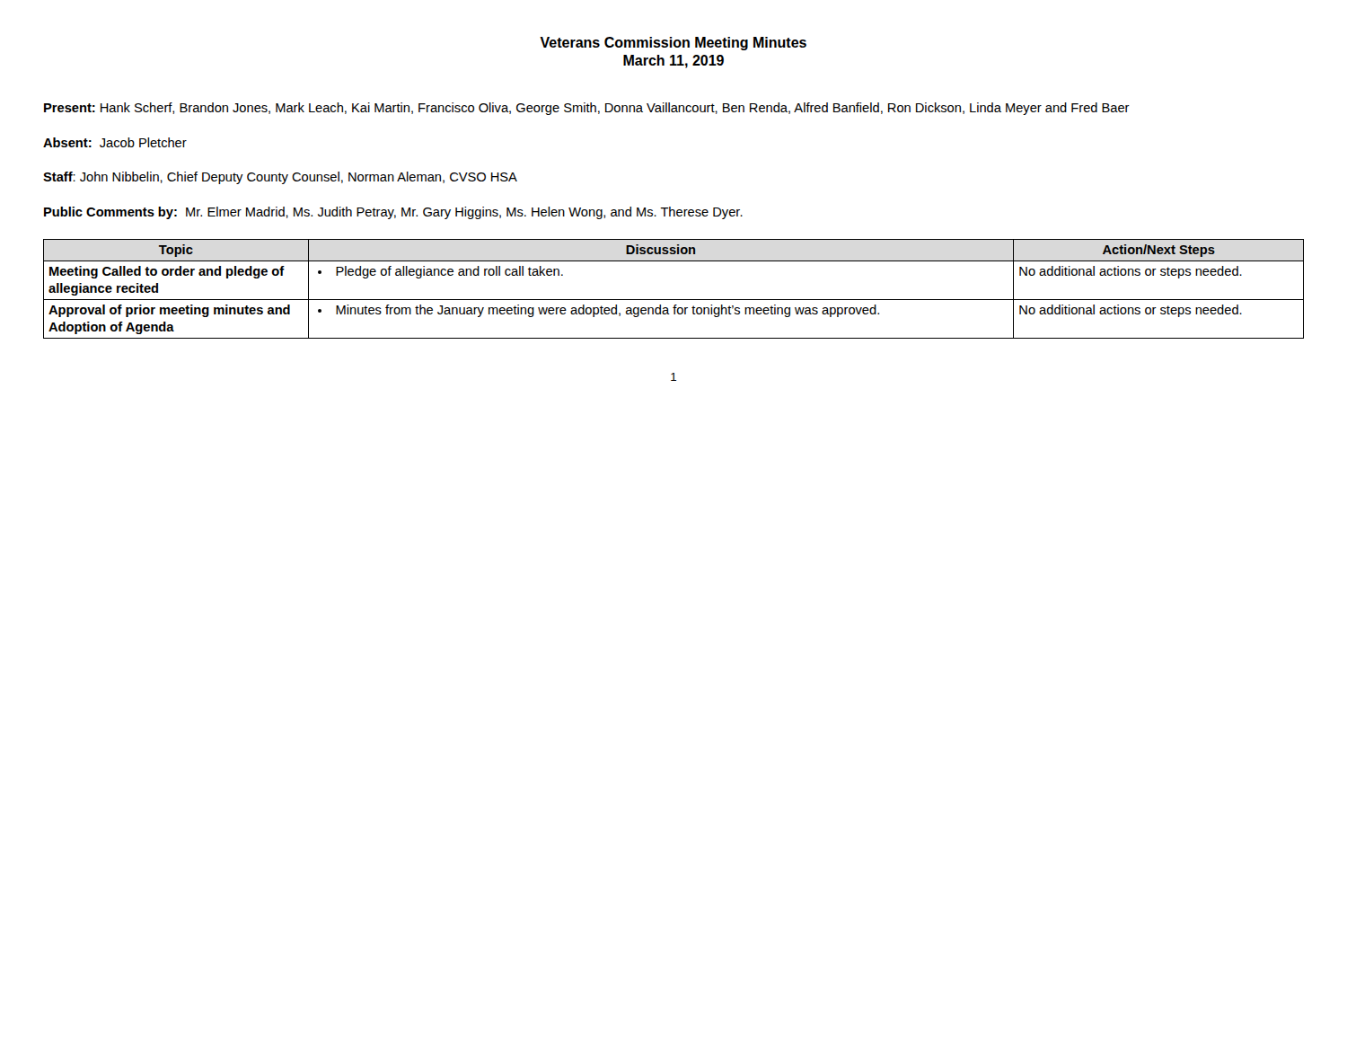Veterans Commission Meeting Minutes
March 11, 2019
Present: Hank Scherf, Brandon Jones, Mark Leach, Kai Martin, Francisco Oliva, George Smith, Donna Vaillancourt, Ben Renda, Alfred Banfield, Ron Dickson, Linda Meyer and Fred Baer
Absent: Jacob Pletcher
Staff: John Nibbelin, Chief Deputy County Counsel, Norman Aleman, CVSO HSA
Public Comments by: Mr. Elmer Madrid, Ms. Judith Petray, Mr. Gary Higgins, Ms. Helen Wong, and Ms. Therese Dyer.
| Topic | Discussion | Action/Next Steps |
| --- | --- | --- |
| Meeting Called to order and pledge of allegiance recited | Pledge of allegiance and roll call taken. | No additional actions or steps needed. |
| Approval of prior meeting minutes and Adoption of Agenda | Minutes from the January meeting were adopted, agenda for tonight’s meeting was approved. | No additional actions or steps needed. |
1